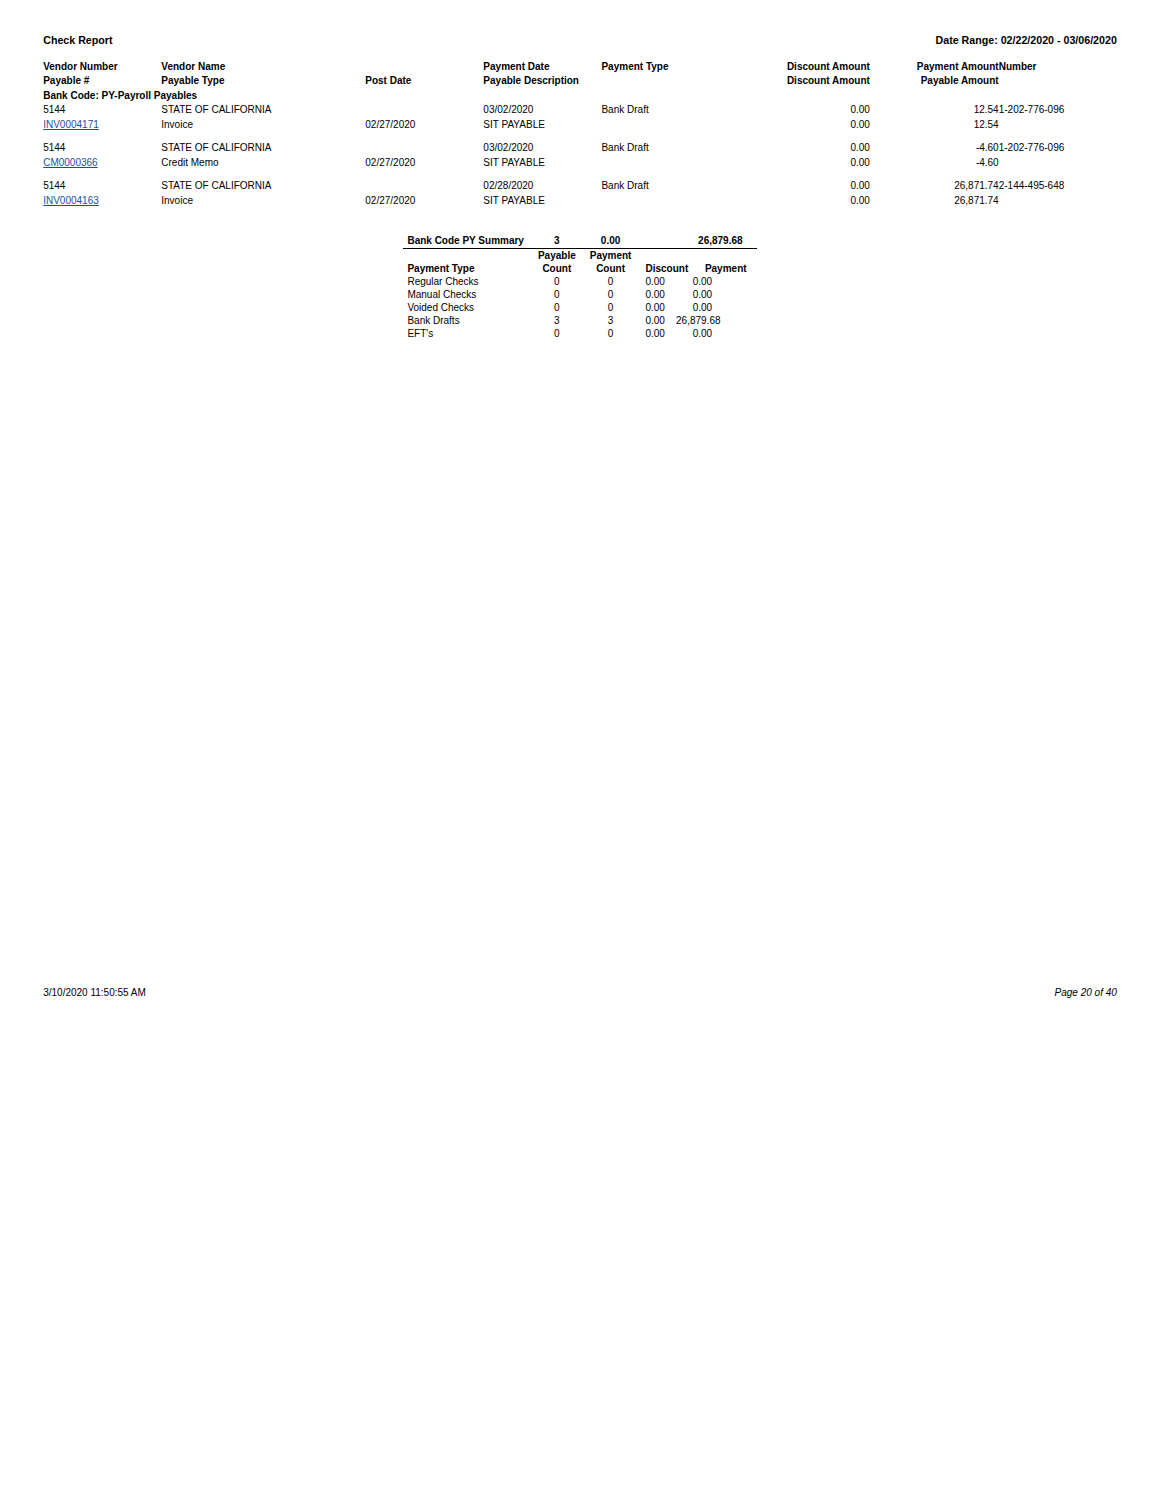Check Report
Date Range: 02/22/2020 - 03/06/2020
| Vendor Number | Vendor Name | | Payment Date | Payment Type | Discount Amount | Payment Amount | Number |
| Payable # | Payable Type | Post Date | Payable Description | Discount Amount | Payable Amount | |
| Bank Code: PY-Payroll Payables |
| 5144 | STATE OF CALIFORNIA | | 03/02/2020 | Bank Draft | 0.00 | 12.54 | 1-202-776-096 |
| INV0004171 | Invoice | 02/27/2020 | SIT PAYABLE | 0.00 | 12.54 | |
| 5144 | STATE OF CALIFORNIA | | 03/02/2020 | Bank Draft | 0.00 | -4.60 | 1-202-776-096 |
| CM0000366 | Credit Memo | 02/27/2020 | SIT PAYABLE | 0.00 | -4.60 | |
| 5144 | STATE OF CALIFORNIA | | 02/28/2020 | Bank Draft | 0.00 | 26,871.74 | 2-144-495-648 |
| INV0004163 | Invoice | 02/27/2020 | SIT PAYABLE | 0.00 | 26,871.74 | |
| Bank Code PY Summary | 3 | 0.00 | 26,879.68 |
| | Payable | Payment | |
| Payment Type | Count | Count | Discount Payment |
| Regular Checks | 0 | 0 | 0.00 0.00 |
| Manual Checks | 0 | 0 | 0.00 0.00 |
| Voided Checks | 0 | 0 | 0.00 0.00 |
| Bank Drafts | 3 | 3 | 0.00 26,879.68 |
| EFT's | 0 | 0 | 0.00 0.00 |
3/10/2020 11:50:55 AM
Page 20 of 40